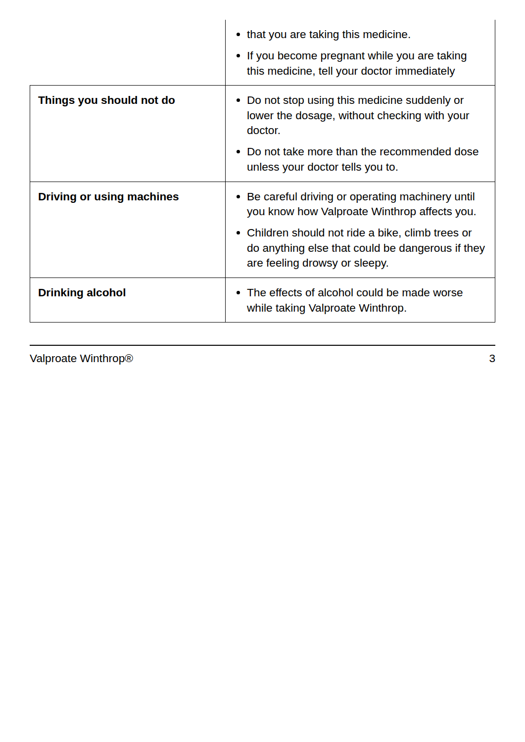| | that you are taking this medicine. If you become pregnant while you are taking this medicine, tell your doctor immediately |
| Things you should not do | Do not stop using this medicine suddenly or lower the dosage, without checking with your doctor. Do not take more than the recommended dose unless your doctor tells you to. |
| Driving or using machines | Be careful driving or operating machinery until you know how Valproate Winthrop affects you. Children should not ride a bike, climb trees or do anything else that could be dangerous if they are feeling drowsy or sleepy. |
| Drinking alcohol | The effects of alcohol could be made worse while taking Valproate Winthrop. |
Valproate Winthrop® 3